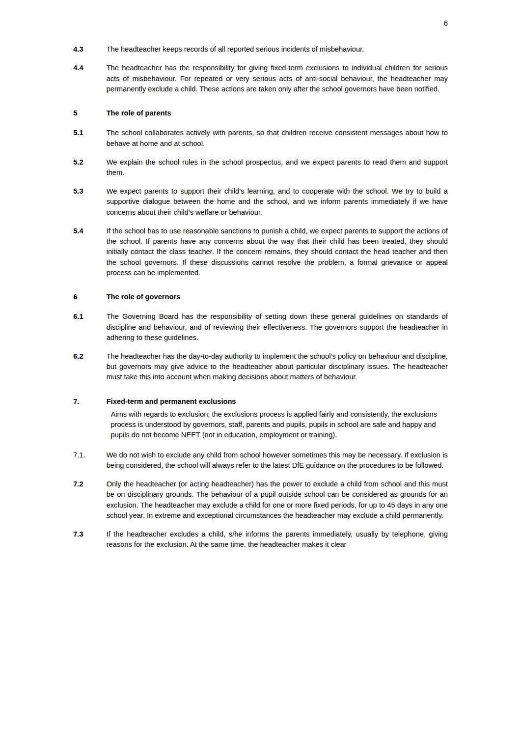6
4.3
The headteacher keeps records of all reported serious incidents of misbehaviour.
4.4
The headteacher has the responsibility for giving fixed-term exclusions to individual children for serious acts of misbehaviour. For repeated or very serious acts of anti-social behaviour, the headteacher may permanently exclude a child. These actions are taken only after the school governors have been notified.
5
The role of parents
5.1
The school collaborates actively with parents, so that children receive consistent messages about how to behave at home and at school.
5.2
We explain the school rules in the school prospectus, and we expect parents to read them and support them.
5.3
We expect parents to support their child’s learning, and to cooperate with the school. We try to build a supportive dialogue between the home and the school, and we inform parents immediately if we have concerns about their child’s welfare or behaviour.
5.4
If the school has to use reasonable sanctions to punish a child, we expect parents to support the actions of the school. If parents have any concerns about the way that their child has been treated, they should initially contact the class teacher. If the concern remains, they should contact the head teacher and then the school governors. If these discussions cannot resolve the problem, a formal grievance or appeal process can be implemented.
6
The role of governors
6.1
The Governing Board has the responsibility of setting down these general guidelines on standards of discipline and behaviour, and of reviewing their effectiveness. The governors support the headteacher in adhering to these guidelines.
6.2
The headteacher has the day-to-day authority to implement the school’s policy on behaviour and discipline, but governors may give advice to the headteacher about particular disciplinary issues. The headteacher must take this into account when making decisions about matters of behaviour.
7.
Fixed-term and permanent exclusions
Aims with regards to exclusion; the exclusions process is applied fairly and consistently, the exclusions process is understood by governors, staff, parents and pupils, pupils in school are safe and happy and pupils do not become NEET (not in education, employment or training).
7.1.
We do not wish to exclude any child from school however sometimes this may be necessary. If exclusion is being considered, the school will always refer to the latest DfE guidance on the procedures to be followed.
7.2
Only the headteacher (or acting headteacher) has the power to exclude a child from school and this must be on disciplinary grounds. The behaviour of a pupil outside school can be considered as grounds for an exclusion. The headteacher may exclude a child for one or more fixed periods, for up to 45 days in any one school year. In extreme and exceptional circumstances the headteacher may exclude a child permanently.
7.3
If the headteacher excludes a child, s/he informs the parents immediately, usually by telephone, giving reasons for the exclusion. At the same time, the headteacher makes it clear